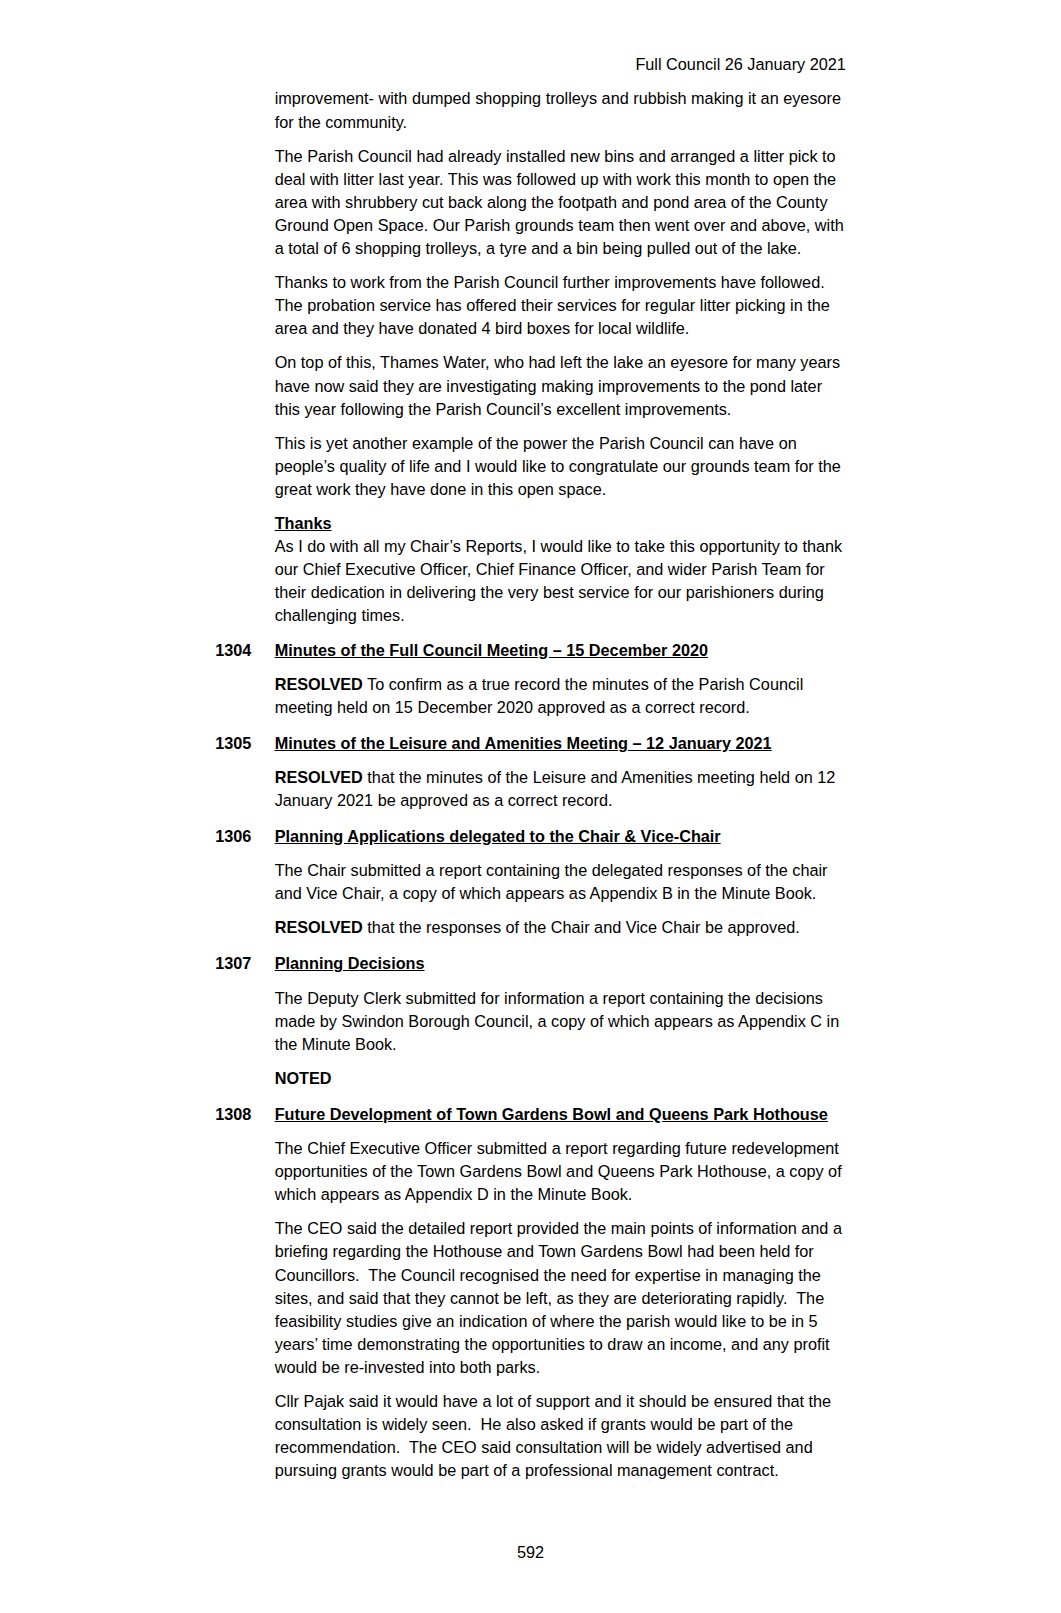Full Council 26 January 2021
improvement- with dumped shopping trolleys and rubbish making it an eyesore for the community.
The Parish Council had already installed new bins and arranged a litter pick to deal with litter last year. This was followed up with work this month to open the area with shrubbery cut back along the footpath and pond area of the County Ground Open Space. Our Parish grounds team then went over and above, with a total of 6 shopping trolleys, a tyre and a bin being pulled out of the lake.
Thanks to work from the Parish Council further improvements have followed. The probation service has offered their services for regular litter picking in the area and they have donated 4 bird boxes for local wildlife.
On top of this, Thames Water, who had left the lake an eyesore for many years have now said they are investigating making improvements to the pond later this year following the Parish Council’s excellent improvements.
This is yet another example of the power the Parish Council can have on people’s quality of life and I would like to congratulate our grounds team for the great work they have done in this open space.
Thanks
As I do with all my Chair’s Reports, I would like to take this opportunity to thank our Chief Executive Officer, Chief Finance Officer, and wider Parish Team for their dedication in delivering the very best service for our parishioners during challenging times.
1304
Minutes of the Full Council Meeting – 15 December 2020
RESOLVED To confirm as a true record the minutes of the Parish Council meeting held on 15 December 2020 approved as a correct record.
1305
Minutes of the Leisure and Amenities Meeting – 12 January 2021
RESOLVED that the minutes of the Leisure and Amenities meeting held on 12 January 2021 be approved as a correct record.
1306
Planning Applications delegated to the Chair & Vice-Chair
The Chair submitted a report containing the delegated responses of the chair and Vice Chair, a copy of which appears as Appendix B in the Minute Book.
RESOLVED that the responses of the Chair and Vice Chair be approved.
1307
Planning Decisions
The Deputy Clerk submitted for information a report containing the decisions made by Swindon Borough Council, a copy of which appears as Appendix C in the Minute Book.
NOTED
1308
Future Development of Town Gardens Bowl and Queens Park Hothouse
The Chief Executive Officer submitted a report regarding future redevelopment opportunities of the Town Gardens Bowl and Queens Park Hothouse, a copy of which appears as Appendix D in the Minute Book.
The CEO said the detailed report provided the main points of information and a briefing regarding the Hothouse and Town Gardens Bowl had been held for Councillors. The Council recognised the need for expertise in managing the sites, and said that they cannot be left, as they are deteriorating rapidly. The feasibility studies give an indication of where the parish would like to be in 5 years’ time demonstrating the opportunities to draw an income, and any profit would be re-invested into both parks.
Cllr Pajak said it would have a lot of support and it should be ensured that the consultation is widely seen. He also asked if grants would be part of the recommendation. The CEO said consultation will be widely advertised and pursuing grants would be part of a professional management contract.
592